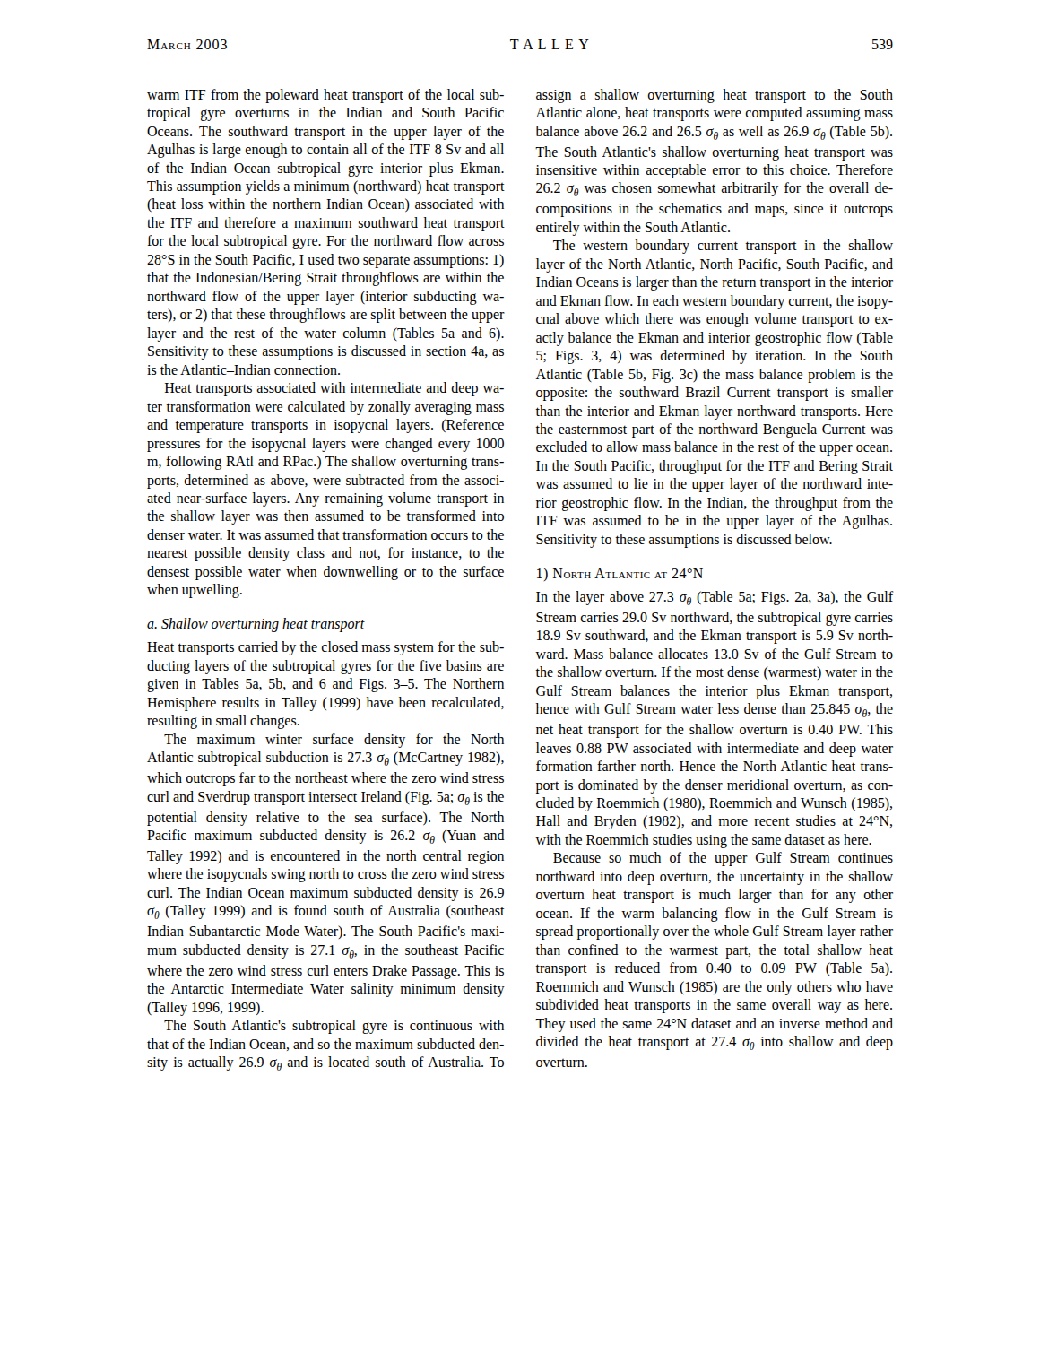March 2003 T A L L E Y 539
warm ITF from the poleward heat transport of the local subtropical gyre overturns in the Indian and South Pacific Oceans. The southward transport in the upper layer of the Agulhas is large enough to contain all of the ITF 8 Sv and all of the Indian Ocean subtropical gyre interior plus Ekman. This assumption yields a minimum (northward) heat transport (heat loss within the northern Indian Ocean) associated with the ITF and therefore a maximum southward heat transport for the local subtropical gyre. For the northward flow across 28°S in the South Pacific, I used two separate assumptions: 1) that the Indonesian/Bering Strait throughflows are within the northward flow of the upper layer (interior subducting waters), or 2) that these throughflows are split between the upper layer and the rest of the water column (Tables 5a and 6). Sensitivity to these assumptions is discussed in section 4a, as is the Atlantic–Indian connection.
Heat transports associated with intermediate and deep water transformation were calculated by zonally averaging mass and temperature transports in isopycnal layers. (Reference pressures for the isopycnal layers were changed every 1000 m, following RAtl and RPac.) The shallow overturning transports, determined as above, were subtracted from the associated near-surface layers. Any remaining volume transport in the shallow layer was then assumed to be transformed into denser water. It was assumed that transformation occurs to the nearest possible density class and not, for instance, to the densest possible water when downwelling or to the surface when upwelling.
a. Shallow overturning heat transport
Heat transports carried by the closed mass system for the subducting layers of the subtropical gyres for the five basins are given in Tables 5a, 5b, and 6 and Figs. 3–5. The Northern Hemisphere results in Talley (1999) have been recalculated, resulting in small changes.
The maximum winter surface density for the North Atlantic subtropical subduction is 27.3 σθ (McCartney 1982), which outcrops far to the northeast where the zero wind stress curl and Sverdrup transport intersect Ireland (Fig. 5a; σθ is the potential density relative to the sea surface). The North Pacific maximum subducted density is 26.2 σθ (Yuan and Talley 1992) and is encountered in the north central region where the isopycnals swing north to cross the zero wind stress curl. The Indian Ocean maximum subducted density is 26.9 σθ (Talley 1999) and is found south of Australia (southeast Indian Subantarctic Mode Water). The South Pacific's maximum subducted density is 27.1 σθ, in the southeast Pacific where the zero wind stress curl enters Drake Passage. This is the Antarctic Intermediate Water salinity minimum density (Talley 1996, 1999).
The South Atlantic's subtropical gyre is continuous with that of the Indian Ocean, and so the maximum subducted density is actually 26.9 σθ and is located south of Australia. To assign a shallow overturning heat transport to the South Atlantic alone, heat transports were computed assuming mass balance above 26.2 and 26.5 σθ as well as 26.9 σθ (Table 5b). The South Atlantic's shallow overturning heat transport was insensitive within acceptable error to this choice. Therefore 26.2 σθ was chosen somewhat arbitrarily for the overall decompositions in the schematics and maps, since it outcrops entirely within the South Atlantic.
The western boundary current transport in the shallow layer of the North Atlantic, North Pacific, South Pacific, and Indian Oceans is larger than the return transport in the interior and Ekman flow. In each western boundary current, the isopycnal above which there was enough volume transport to exactly balance the Ekman and interior geostrophic flow (Table 5; Figs. 3, 4) was determined by iteration. In the South Atlantic (Table 5b, Fig. 3c) the mass balance problem is the opposite: the southward Brazil Current transport is smaller than the interior and Ekman layer northward transports. Here the easternmost part of the northward Benguela Current was excluded to allow mass balance in the rest of the upper ocean. In the South Pacific, throughput for the ITF and Bering Strait was assumed to lie in the upper layer of the northward interior geostrophic flow. In the Indian, the throughput from the ITF was assumed to be in the upper layer of the Agulhas. Sensitivity to these assumptions is discussed below.
1) North Atlantic at 24°N
In the layer above 27.3 σθ (Table 5a; Figs. 2a, 3a), the Gulf Stream carries 29.0 Sv northward, the subtropical gyre carries 18.9 Sv southward, and the Ekman transport is 5.9 Sv northward. Mass balance allocates 13.0 Sv of the Gulf Stream to the shallow overturn. If the most dense (warmest) water in the Gulf Stream balances the interior plus Ekman transport, hence with Gulf Stream water less dense than 25.845 σθ, the net heat transport for the shallow overturn is 0.40 PW. This leaves 0.88 PW associated with intermediate and deep water formation farther north. Hence the North Atlantic heat transport is dominated by the denser meridional overturn, as concluded by Roemmich (1980), Roemmich and Wunsch (1985), Hall and Bryden (1982), and more recent studies at 24°N, with the Roemmich studies using the same dataset as here.
Because so much of the upper Gulf Stream continues northward into deep overturn, the uncertainty in the shallow overturn heat transport is much larger than for any other ocean. If the warm balancing flow in the Gulf Stream is spread proportionally over the whole Gulf Stream layer rather than confined to the warmest part, the total shallow heat transport is reduced from 0.40 to 0.09 PW (Table 5a). Roemmich and Wunsch (1985) are the only others who have subdivided heat transports in the same overall way as here. They used the same 24°N dataset and an inverse method and divided the heat transport at 27.4 σθ into shallow and deep overturn.